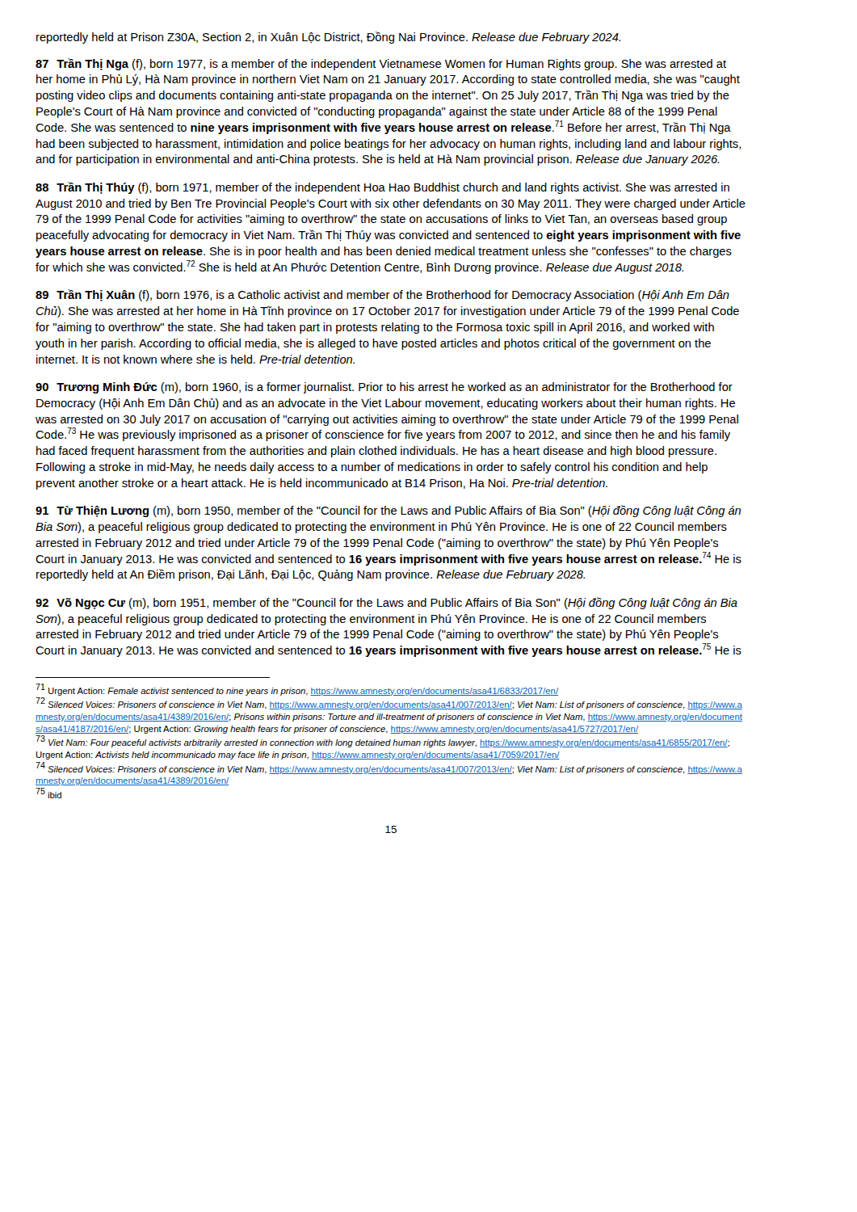reportedly held at Prison Z30A, Section 2, in Xuân Lộc District, Đồng Nai Province. Release due February 2024.
87 Trần Thị Nga (f), born 1977, is a member of the independent Vietnamese Women for Human Rights group. She was arrested at her home in Phủ Lý, Hà Nam province in northern Viet Nam on 21 January 2017. According to state controlled media, she was "caught posting video clips and documents containing anti-state propaganda on the internet". On 25 July 2017, Trần Thị Nga was tried by the People's Court of Hà Nam province and convicted of "conducting propaganda" against the state under Article 88 of the 1999 Penal Code. She was sentenced to nine years imprisonment with five years house arrest on release.71 Before her arrest, Trần Thị Nga had been subjected to harassment, intimidation and police beatings for her advocacy on human rights, including land and labour rights, and for participation in environmental and anti-China protests. She is held at Hà Nam provincial prison. Release due January 2026.
88 Trần Thị Thúy (f), born 1971, member of the independent Hoa Hao Buddhist church and land rights activist. She was arrested in August 2010 and tried by Ben Tre Provincial People's Court with six other defendants on 30 May 2011. They were charged under Article 79 of the 1999 Penal Code for activities "aiming to overthrow" the state on accusations of links to Viet Tan, an overseas based group peacefully advocating for democracy in Viet Nam. Trần Thị Thúy was convicted and sentenced to eight years imprisonment with five years house arrest on release. She is in poor health and has been denied medical treatment unless she "confesses" to the charges for which she was convicted.72 She is held at An Phước Detention Centre, Bình Dương province. Release due August 2018.
89 Trần Thị Xuân (f), born 1976, is a Catholic activist and member of the Brotherhood for Democracy Association (Hội Anh Em Dân Chủ). She was arrested at her home in Hà Tĩnh province on 17 October 2017 for investigation under Article 79 of the 1999 Penal Code for "aiming to overthrow" the state. She had taken part in protests relating to the Formosa toxic spill in April 2016, and worked with youth in her parish. According to official media, she is alleged to have posted articles and photos critical of the government on the internet. It is not known where she is held. Pre-trial detention.
90 Trương Minh Đức (m), born 1960, is a former journalist. Prior to his arrest he worked as an administrator for the Brotherhood for Democracy (Hội Anh Em Dân Chủ) and as an advocate in the Viet Labour movement, educating workers about their human rights. He was arrested on 30 July 2017 on accusation of "carrying out activities aiming to overthrow" the state under Article 79 of the 1999 Penal Code.73 He was previously imprisoned as a prisoner of conscience for five years from 2007 to 2012, and since then he and his family had faced frequent harassment from the authorities and plain clothed individuals. He has a heart disease and high blood pressure. Following a stroke in mid-May, he needs daily access to a number of medications in order to safely control his condition and help prevent another stroke or a heart attack. He is held incommunicado at B14 Prison, Ha Noi. Pre-trial detention.
91 Từ Thiện Lương (m), born 1950, member of the "Council for the Laws and Public Affairs of Bia Son" (Hội đồng Công luật Công án Bia Sơn), a peaceful religious group dedicated to protecting the environment in Phú Yên Province. He is one of 22 Council members arrested in February 2012 and tried under Article 79 of the 1999 Penal Code ("aiming to overthrow" the state) by Phú Yên People's Court in January 2013. He was convicted and sentenced to 16 years imprisonment with five years house arrest on release.74 He is reportedly held at An Điềm prison, Đại Lãnh, Đại Lộc, Quảng Nam province. Release due February 2028.
92 Võ Ngọc Cư (m), born 1951, member of the "Council for the Laws and Public Affairs of Bia Son" (Hội đồng Công luật Công án Bia Sơn), a peaceful religious group dedicated to protecting the environment in Phú Yên Province. He is one of 22 Council members arrested in February 2012 and tried under Article 79 of the 1999 Penal Code ("aiming to overthrow" the state) by Phú Yên People's Court in January 2013. He was convicted and sentenced to 16 years imprisonment with five years house arrest on release.75 He is
71 Urgent Action: Female activist sentenced to nine years in prison, https://www.amnesty.org/en/documents/asa41/6833/2017/en/
72 Silenced Voices: Prisoners of conscience in Viet Nam, https://www.amnesty.org/en/documents/asa41/007/2013/en/; Viet Nam: List of prisoners of conscience, https://www.amnesty.org/en/documents/asa41/4389/2016/en/; Prisons within prisons: Torture and ill-treatment of prisoners of conscience in Viet Nam, https://www.amnesty.org/en/documents/asa41/4187/2016/en/; Urgent Action: Growing health fears for prisoner of conscience, https://www.amnesty.org/en/documents/asa41/5727/2017/en/
73 Viet Nam: Four peaceful activists arbitrarily arrested in connection with long detained human rights lawyer, https://www.amnesty.org/en/documents/asa41/6855/2017/en/; Urgent Action: Activists held incommunicado may face life in prison, https://www.amnesty.org/en/documents/asa41/7059/2017/en/
74 Silenced Voices: Prisoners of conscience in Viet Nam, https://www.amnesty.org/en/documents/asa41/007/2013/en/; Viet Nam: List of prisoners of conscience, https://www.amnesty.org/en/documents/asa41/4389/2016/en/
75 ibid
15